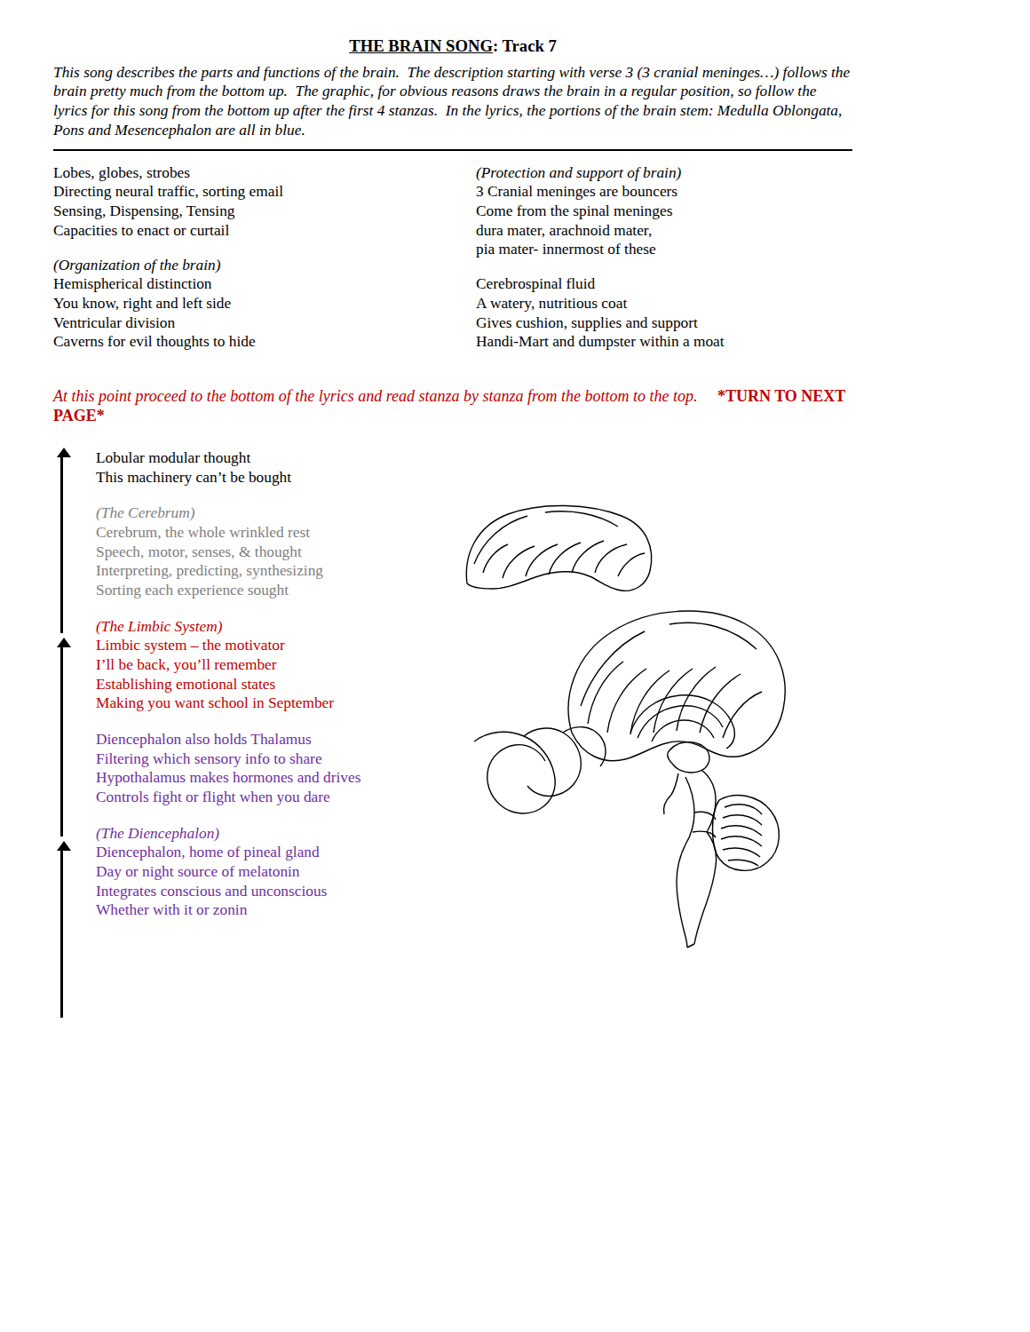THE BRAIN SONG: Track 7
This song describes the parts and functions of the brain. The description starting with verse 3 (3 cranial meninges…) follows the brain pretty much from the bottom up. The graphic, for obvious reasons draws the brain in a regular position, so follow the lyrics for this song from the bottom up after the first 4 stanzas. In the lyrics, the portions of the brain stem: Medulla Oblongata, Pons and Mesencephalon are all in blue.
Lobes, globes, strobes
Directing neural traffic, sorting email
Sensing, Dispensing, Tensing
Capacities to enact or curtail
(Organization of the brain)
Hemispherical distinction
You know, right and left side
Ventricular division
Caverns for evil thoughts to hide
(Protection and support of brain)
3 Cranial meninges are bouncers
Come from the spinal meninges
dura mater, arachnoid mater,
pia mater- innermost of these
Cerebrospinal fluid
A watery, nutritious coat
Gives cushion, supplies and support
Handi-Mart and dumpster within a moat
At this point proceed to the bottom of the lyrics and read stanza by stanza from the bottom to the top. *Turn to next page*
Lobular modular thought
This machinery can’t be bought
(The Cerebrum)
Cerebrum, the whole wrinkled rest
Speech, motor, senses, & thought
Interpreting, predicting, synthesizing
Sorting each experience sought
(The Limbic System)
Limbic system – the motivator
I’ll be back, you’ll remember
Establishing emotional states
Making you want school in September
Diencephalon also holds Thalamus
Filtering which sensory info to share
Hypothalamus makes hormones and drives
Controls fight or flight when you dare
(The Diencephalon)
Diencephalon, home of pineal gland
Day or night source of melatonin
Integrates conscious and unconscious
Whether with it or zonin